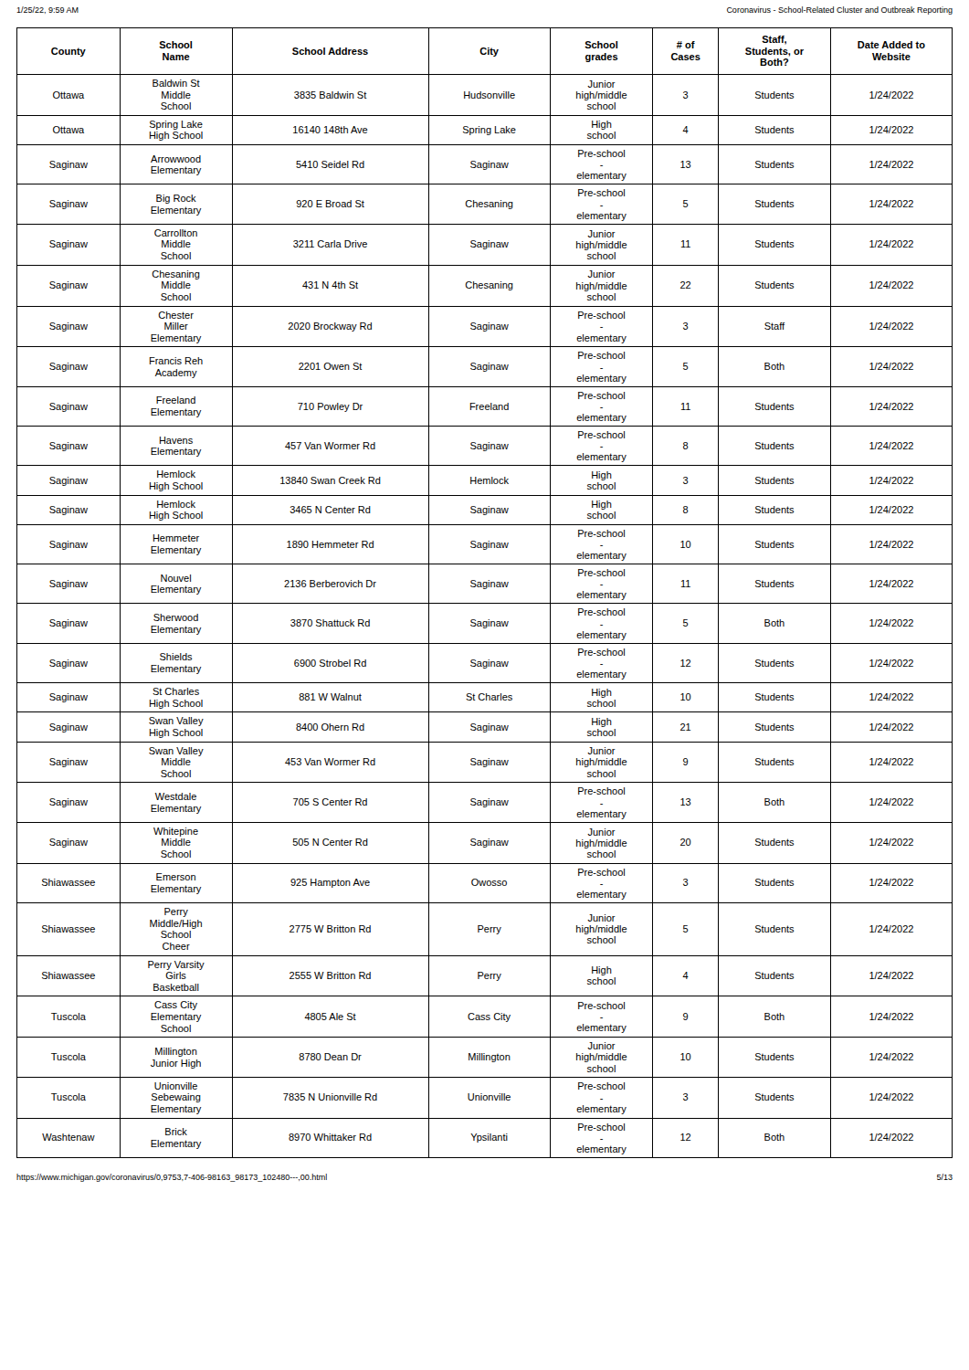1/25/22, 9:59 AM Coronavirus - School-Related Cluster and Outbreak Reporting
| County | School Name | School Address | City | School grades | # of Cases | Staff, Students, or Both? | Date Added to Website |
| --- | --- | --- | --- | --- | --- | --- | --- |
| Ottawa | Baldwin St Middle School | 3835 Baldwin St | Hudsonville | Junior high/middle school | 3 | Students | 1/24/2022 |
| Ottawa | Spring Lake High School | 16140 148th Ave | Spring Lake | High school | 4 | Students | 1/24/2022 |
| Saginaw | Arrowwood Elementary | 5410 Seidel Rd | Saginaw | Pre-school - elementary | 13 | Students | 1/24/2022 |
| Saginaw | Big Rock Elementary | 920 E Broad St | Chesaning | Pre-school - elementary | 5 | Students | 1/24/2022 |
| Saginaw | Carrollton Middle School | 3211 Carla Drive | Saginaw | Junior high/middle school | 11 | Students | 1/24/2022 |
| Saginaw | Chesaning Middle School | 431 N 4th St | Chesaning | Junior high/middle school | 22 | Students | 1/24/2022 |
| Saginaw | Chester Miller Elementary | 2020 Brockway Rd | Saginaw | Pre-school - elementary | 3 | Staff | 1/24/2022 |
| Saginaw | Francis Reh Academy | 2201 Owen St | Saginaw | Pre-school - elementary | 5 | Both | 1/24/2022 |
| Saginaw | Freeland Elementary | 710 Powley Dr | Freeland | Pre-school - elementary | 11 | Students | 1/24/2022 |
| Saginaw | Havens Elementary | 457 Van Wormer Rd | Saginaw | Pre-school - elementary | 8 | Students | 1/24/2022 |
| Saginaw | Hemlock High School | 13840 Swan Creek Rd | Hemlock | High school | 3 | Students | 1/24/2022 |
| Saginaw | Hemlock High School | 3465 N Center Rd | Saginaw | High school | 8 | Students | 1/24/2022 |
| Saginaw | Hemmeter Elementary | 1890 Hemmeter Rd | Saginaw | Pre-school - elementary | 10 | Students | 1/24/2022 |
| Saginaw | Nouvel Elementary | 2136 Berberovich Dr | Saginaw | Pre-school - elementary | 11 | Students | 1/24/2022 |
| Saginaw | Sherwood Elementary | 3870 Shattuck Rd | Saginaw | Pre-school - elementary | 5 | Both | 1/24/2022 |
| Saginaw | Shields Elementary | 6900 Strobel Rd | Saginaw | Pre-school - elementary | 12 | Students | 1/24/2022 |
| Saginaw | St Charles High School | 881 W Walnut | St Charles | High school | 10 | Students | 1/24/2022 |
| Saginaw | Swan Valley High School | 8400 Ohern Rd | Saginaw | High school | 21 | Students | 1/24/2022 |
| Saginaw | Swan Valley Middle School | 453 Van Wormer Rd | Saginaw | Junior high/middle school | 9 | Students | 1/24/2022 |
| Saginaw | Westdale Elementary | 705 S Center Rd | Saginaw | Pre-school - elementary | 13 | Both | 1/24/2022 |
| Saginaw | Whitepine Middle School | 505 N Center Rd | Saginaw | Junior high/middle school | 20 | Students | 1/24/2022 |
| Shiawassee | Emerson Elementary | 925 Hampton Ave | Owosso | Pre-school - elementary | 3 | Students | 1/24/2022 |
| Shiawassee | Perry Middle/High School Cheer | 2775 W Britton Rd | Perry | Junior high/middle school | 5 | Students | 1/24/2022 |
| Shiawassee | Perry Varsity Girls Basketball | 2555 W Britton Rd | Perry | High school | 4 | Students | 1/24/2022 |
| Tuscola | Cass City Elementary School | 4805 Ale St | Cass City | Pre-school - elementary | 9 | Both | 1/24/2022 |
| Tuscola | Millington Junior High | 8780 Dean Dr | Millington | Junior high/middle school | 10 | Students | 1/24/2022 |
| Tuscola | Unionville Sebewaing Elementary | 7835 N Unionville Rd | Unionville | Pre-school - elementary | 3 | Students | 1/24/2022 |
| Washtenaw | Brick Elementary | 8970 Whittaker Rd | Ypsilanti | Pre-school - elementary | 12 | Both | 1/24/2022 |
https://www.michigan.gov/coronavirus/0,9753,7-406-98163_98173_102480---,00.html 5/13